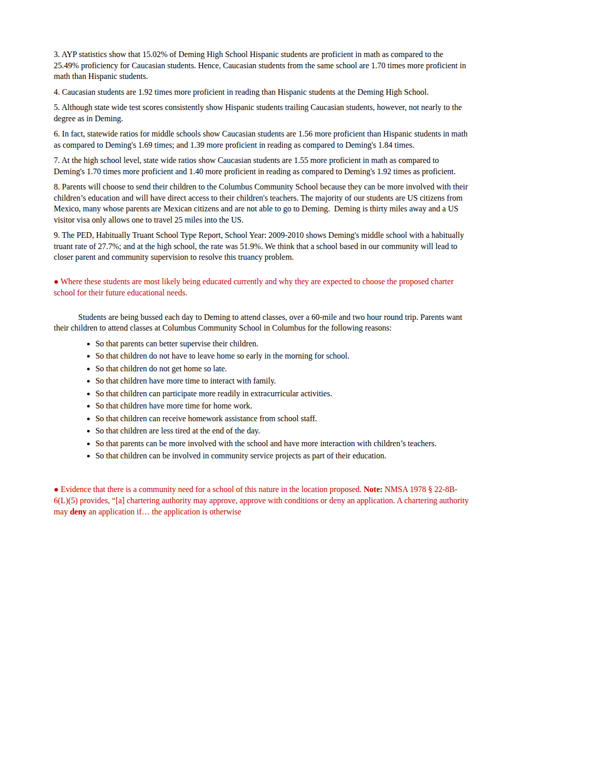3. AYP statistics show that 15.02% of Deming High School Hispanic students are proficient in math as compared to the 25.49% proficiency for Caucasian students. Hence, Caucasian students from the same school are 1.70 times more proficient in math than Hispanic students.
4. Caucasian students are 1.92 times more proficient in reading than Hispanic students at the Deming High School.
5. Although state wide test scores consistently show Hispanic students trailing Caucasian students, however, not nearly to the degree as in Deming.
6. In fact, statewide ratios for middle schools show Caucasian students are 1.56 more proficient than Hispanic students in math as compared to Deming's 1.69 times; and 1.39 more proficient in reading as compared to Deming's 1.84 times.
7. At the high school level, state wide ratios show Caucasian students are 1.55 more proficient in math as compared to Deming's 1.70 times more proficient and 1.40 more proficient in reading as compared to Deming's 1.92 times as proficient.
8. Parents will choose to send their children to the Columbus Community School because they can be more involved with their children’s education and will have direct access to their children's teachers. The majority of our students are US citizens from Mexico, many whose parents are Mexican citizens and are not able to go to Deming. Deming is thirty miles away and a US visitor visa only allows one to travel 25 miles into the US.
9. The PED, Habitually Truant School Type Report, School Year: 2009-2010 shows Deming's middle school with a habitually truant rate of 27.7%; and at the high school, the rate was 51.9%. We think that a school based in our community will lead to closer parent and community supervision to resolve this truancy problem.
● Where these students are most likely being educated currently and why they are expected to choose the proposed charter school for their future educational needs.
Students are being bussed each day to Deming to attend classes, over a 60-mile and two hour round trip. Parents want their children to attend classes at Columbus Community School in Columbus for the following reasons:
So that parents can better supervise their children.
So that children do not have to leave home so early in the morning for school.
So that children do not get home so late.
So that children have more time to interact with family.
So that children can participate more readily in extracurricular activities.
So that children have more time for home work.
So that children can receive homework assistance from school staff.
So that children are less tired at the end of the day.
So that parents can be more involved with the school and have more interaction with children’s teachers.
So that children can be involved in community service projects as part of their education.
● Evidence that there is a community need for a school of this nature in the location proposed. Note: NMSA 1978 § 22-8B-6(L)(5) provides, “[a] chartering authority may approve, approve with conditions or deny an application. A chartering authority may deny an application if… the application is otherwise